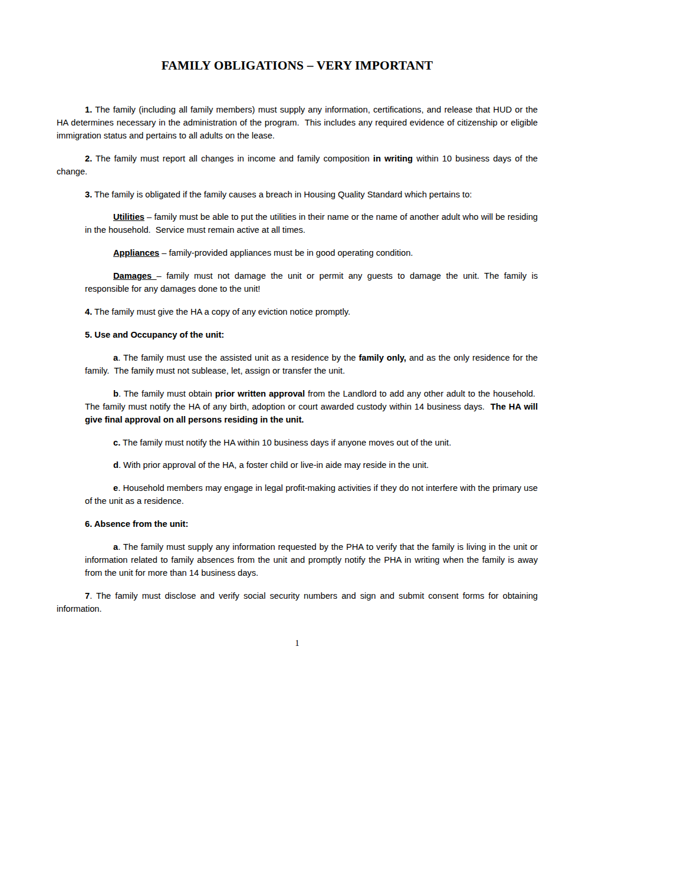FAMILY OBLIGATIONS – VERY IMPORTANT
1. The family (including all family members) must supply any information, certifications, and release that HUD or the HA determines necessary in the administration of the program. This includes any required evidence of citizenship or eligible immigration status and pertains to all adults on the lease.
2. The family must report all changes in income and family composition in writing within 10 business days of the change.
3. The family is obligated if the family causes a breach in Housing Quality Standard which pertains to:
Utilities – family must be able to put the utilities in their name or the name of another adult who will be residing in the household. Service must remain active at all times.
Appliances – family-provided appliances must be in good operating condition.
Damages – family must not damage the unit or permit any guests to damage the unit. The family is responsible for any damages done to the unit!
4. The family must give the HA a copy of any eviction notice promptly.
5. Use and Occupancy of the unit:
a. The family must use the assisted unit as a residence by the family only, and as the only residence for the family. The family must not sublease, let, assign or transfer the unit.
b. The family must obtain prior written approval from the Landlord to add any other adult to the household. The family must notify the HA of any birth, adoption or court awarded custody within 14 business days. The HA will give final approval on all persons residing in the unit.
c. The family must notify the HA within 10 business days if anyone moves out of the unit.
d. With prior approval of the HA, a foster child or live-in aide may reside in the unit.
e. Household members may engage in legal profit-making activities if they do not interfere with the primary use of the unit as a residence.
6. Absence from the unit:
a. The family must supply any information requested by the PHA to verify that the family is living in the unit or information related to family absences from the unit and promptly notify the PHA in writing when the family is away from the unit for more than 14 business days.
7. The family must disclose and verify social security numbers and sign and submit consent forms for obtaining information.
1